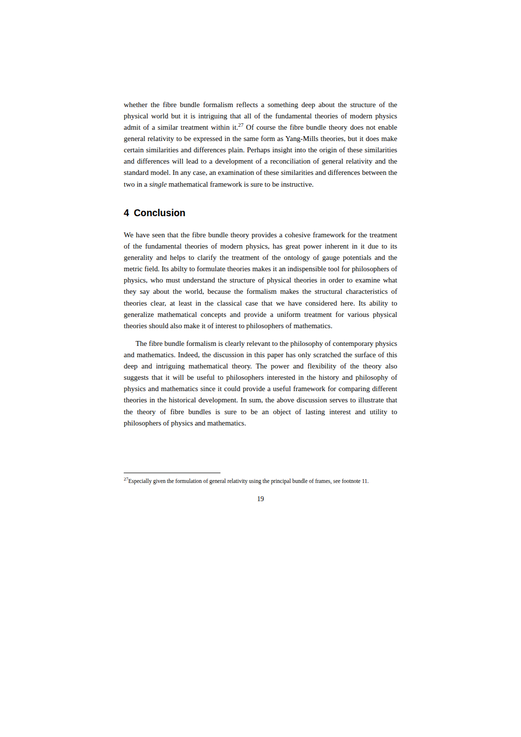whether the fibre bundle formalism reflects a something deep about the structure of the physical world but it is intriguing that all of the fundamental theories of modern physics admit of a similar treatment within it.27 Of course the fibre bundle theory does not enable general relativity to be expressed in the same form as Yang-Mills theories, but it does make certain similarities and differences plain. Perhaps insight into the origin of these similarities and differences will lead to a development of a reconciliation of general relativity and the standard model. In any case, an examination of these similarities and differences between the two in a single mathematical framework is sure to be instructive.
4 Conclusion
We have seen that the fibre bundle theory provides a cohesive framework for the treatment of the fundamental theories of modern physics, has great power inherent in it due to its generality and helps to clarify the treatment of the ontology of gauge potentials and the metric field. Its abilty to formulate theories makes it an indispensible tool for philosophers of physics, who must understand the structure of physical theories in order to examine what they say about the world, because the formalism makes the structural characteristics of theories clear, at least in the classical case that we have considered here. Its ability to generalize mathematical concepts and provide a uniform treatment for various physical theories should also make it of interest to philosophers of mathematics.
The fibre bundle formalism is clearly relevant to the philosophy of contemporary physics and mathematics. Indeed, the discussion in this paper has only scratched the surface of this deep and intriguing mathematical theory. The power and flexibility of the theory also suggests that it will be useful to philosophers interested in the history and philosophy of physics and mathematics since it could provide a useful framework for comparing different theories in the historical development. In sum, the above discussion serves to illustrate that the theory of fibre bundles is sure to be an object of lasting interest and utility to philosophers of physics and mathematics.
27Especially given the formulation of general relativity using the principal bundle of frames, see footnote 11.
19